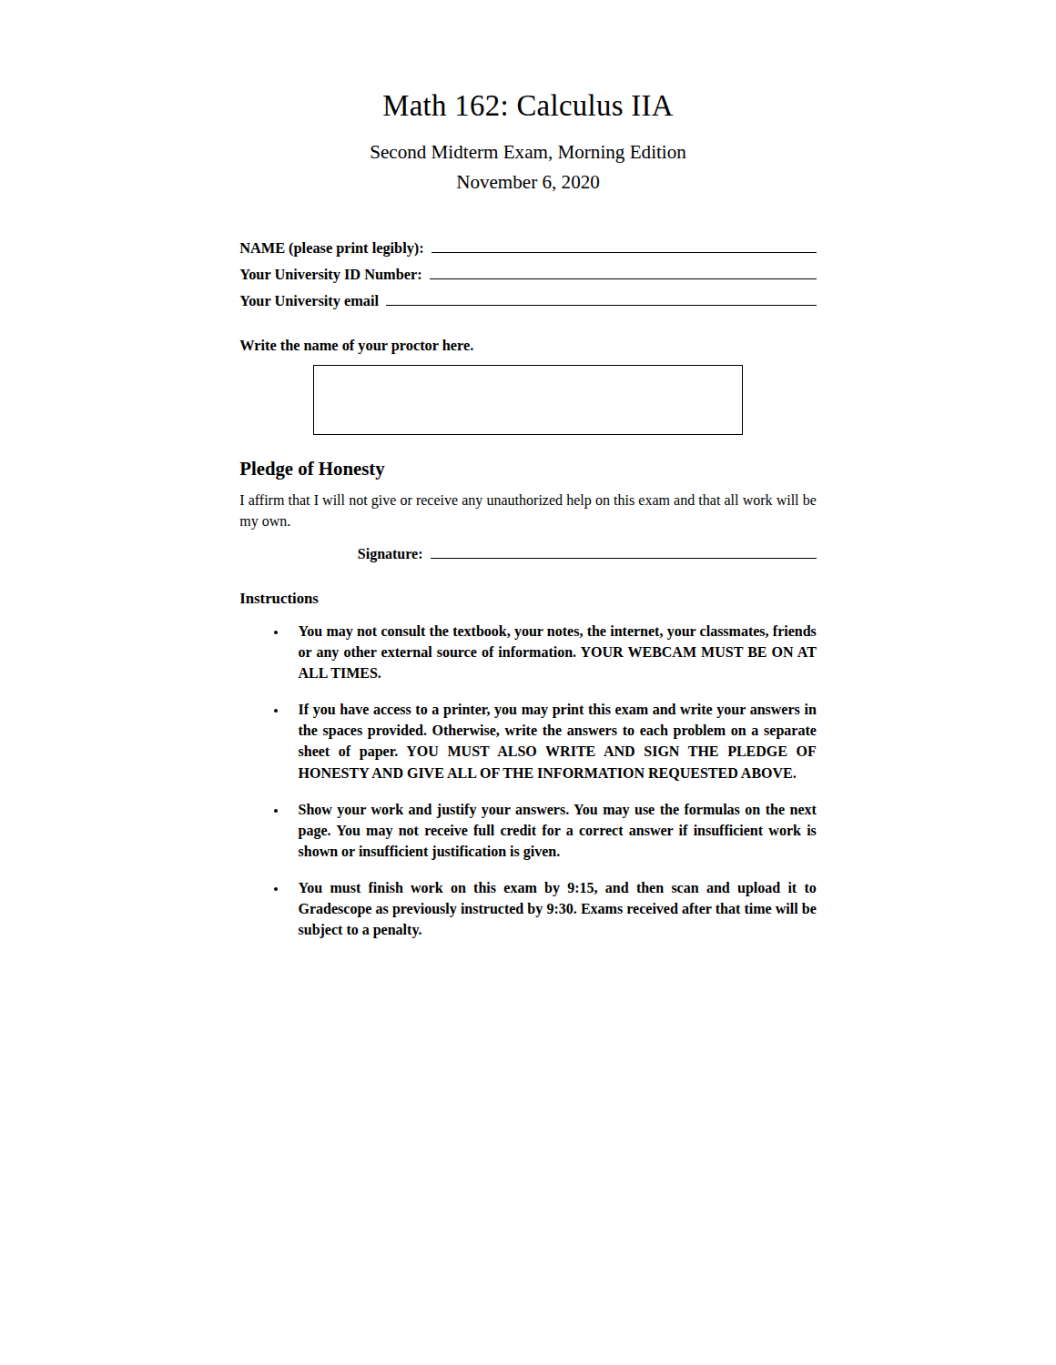Math 162: Calculus IIA
Second Midterm Exam, Morning Edition
November 6, 2020
NAME (please print legibly):
Your University ID Number:
Your University email
Write the name of your proctor here.
Pledge of Honesty
I affirm that I will not give or receive any unauthorized help on this exam and that all work will be my own.
Signature:
Instructions
You may not consult the textbook, your notes, the internet, your classmates, friends or any other external source of information. YOUR WEBCAM MUST BE ON AT ALL TIMES.
If you have access to a printer, you may print this exam and write your answers in the spaces provided. Otherwise, write the answers to each problem on a separate sheet of paper. YOU MUST ALSO WRITE AND SIGN THE PLEDGE OF HONESTY AND GIVE ALL OF THE INFORMATION REQUESTED ABOVE.
Show your work and justify your answers. You may use the formulas on the next page. You may not receive full credit for a correct answer if insufficient work is shown or insufficient justification is given.
You must finish work on this exam by 9:15, and then scan and upload it to Gradescope as previously instructed by 9:30. Exams received after that time will be subject to a penalty.